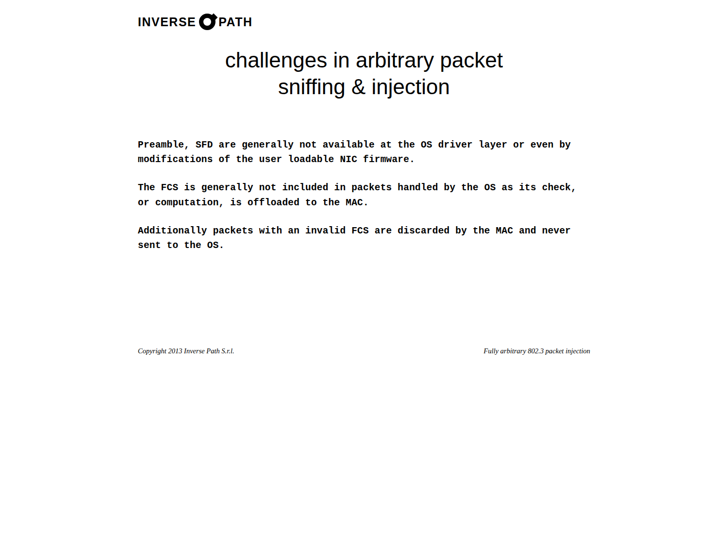INVERSE PATH
challenges in arbitrary packet
sniffing & injection
Preamble, SFD are generally not available at the OS driver layer or even by modifications of the user loadable NIC firmware.
The FCS is generally not included in packets handled by the OS as its check, or computation, is offloaded to the MAC.
Additionally packets with an invalid FCS are discarded by the MAC and never sent to the OS.
Copyright 2013 Inverse Path S.r.l. Fully arbitrary 802.3 packet injection